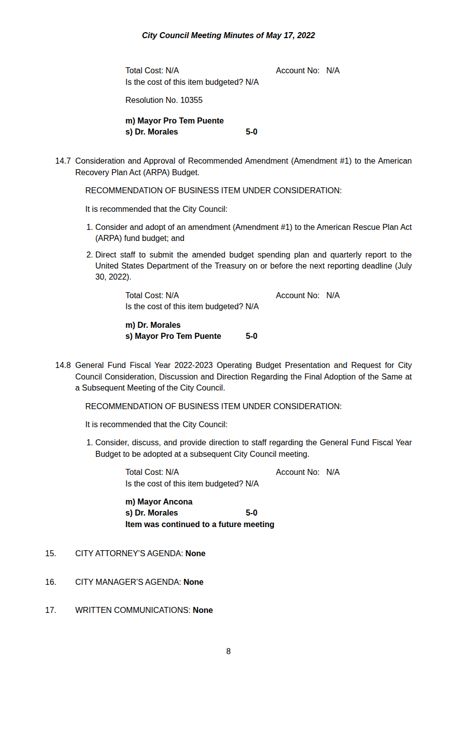City Council Meeting Minutes of May 17, 2022
Total Cost: N/A Account No: N/A
Is the cost of this item budgeted? N/A
Resolution No. 10355
m) Mayor Pro Tem Puente
s) Dr. Morales 5-0
14.7
Consideration and Approval of Recommended Amendment (Amendment #1) to the American Recovery Plan Act (ARPA) Budget.
RECOMMENDATION OF BUSINESS ITEM UNDER CONSIDERATION:
It is recommended that the City Council:
Consider and adopt of an amendment (Amendment #1) to the American Rescue Plan Act (ARPA) fund budget; and
Direct staff to submit the amended budget spending plan and quarterly report to the United States Department of the Treasury on or before the next reporting deadline (July 30, 2022).
Total Cost: N/A Account No: N/A
Is the cost of this item budgeted? N/A
m) Dr. Morales
s) Mayor Pro Tem Puente 5-0
14.8
General Fund Fiscal Year 2022-2023 Operating Budget Presentation and Request for City Council Consideration, Discussion and Direction Regarding the Final Adoption of the Same at a Subsequent Meeting of the City Council.
RECOMMENDATION OF BUSINESS ITEM UNDER CONSIDERATION:
It is recommended that the City Council:
Consider, discuss, and provide direction to staff regarding the General Fund Fiscal Year Budget to be adopted at a subsequent City Council meeting.
Total Cost: N/A Account No: N/A
Is the cost of this item budgeted? N/A
m) Mayor Ancona
s) Dr. Morales 5-0
Item was continued to a future meeting
15.
CITY ATTORNEY’S AGENDA: None
16.
CITY MANAGER’S AGENDA: None
17.
WRITTEN COMMUNICATIONS: None
8